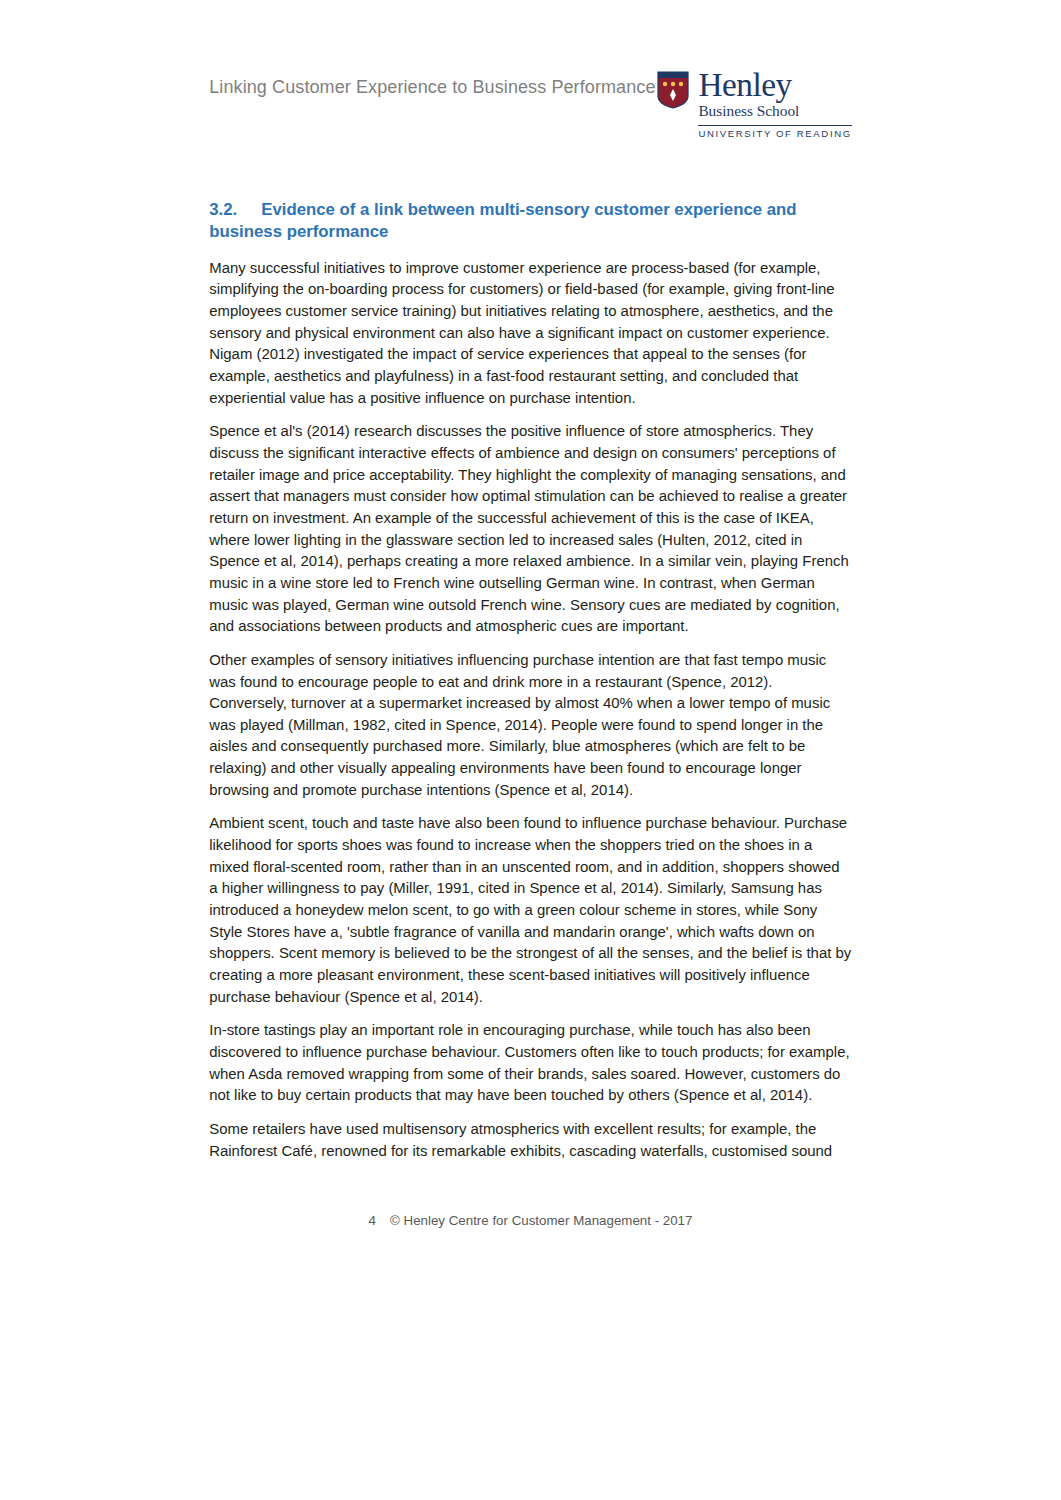Linking Customer Experience to Business Performance
Henley Business School University of Reading
3.2. Evidence of a link between multi-sensory customer experience and business performance
Many successful initiatives to improve customer experience are process-based (for example, simplifying the on-boarding process for customers) or field-based (for example, giving front-line employees customer service training) but initiatives relating to atmosphere, aesthetics, and the sensory and physical environment can also have a significant impact on customer experience. Nigam (2012) investigated the impact of service experiences that appeal to the senses (for example, aesthetics and playfulness) in a fast-food restaurant setting, and concluded that experiential value has a positive influence on purchase intention.
Spence et al's (2014) research discusses the positive influence of store atmospherics. They discuss the significant interactive effects of ambience and design on consumers' perceptions of retailer image and price acceptability. They highlight the complexity of managing sensations, and assert that managers must consider how optimal stimulation can be achieved to realise a greater return on investment. An example of the successful achievement of this is the case of IKEA, where lower lighting in the glassware section led to increased sales (Hulten, 2012, cited in Spence et al, 2014), perhaps creating a more relaxed ambience. In a similar vein, playing French music in a wine store led to French wine outselling German wine. In contrast, when German music was played, German wine outsold French wine. Sensory cues are mediated by cognition, and associations between products and atmospheric cues are important.
Other examples of sensory initiatives influencing purchase intention are that fast tempo music was found to encourage people to eat and drink more in a restaurant (Spence, 2012). Conversely, turnover at a supermarket increased by almost 40% when a lower tempo of music was played (Millman, 1982, cited in Spence, 2014). People were found to spend longer in the aisles and consequently purchased more. Similarly, blue atmospheres (which are felt to be relaxing) and other visually appealing environments have been found to encourage longer browsing and promote purchase intentions (Spence et al, 2014).
Ambient scent, touch and taste have also been found to influence purchase behaviour. Purchase likelihood for sports shoes was found to increase when the shoppers tried on the shoes in a mixed floral-scented room, rather than in an unscented room, and in addition, shoppers showed a higher willingness to pay (Miller, 1991, cited in Spence et al, 2014). Similarly, Samsung has introduced a honeydew melon scent, to go with a green colour scheme in stores, while Sony Style Stores have a, 'subtle fragrance of vanilla and mandarin orange', which wafts down on shoppers. Scent memory is believed to be the strongest of all the senses, and the belief is that by creating a more pleasant environment, these scent-based initiatives will positively influence purchase behaviour (Spence et al, 2014).
In-store tastings play an important role in encouraging purchase, while touch has also been discovered to influence purchase behaviour. Customers often like to touch products; for example, when Asda removed wrapping from some of their brands, sales soared. However, customers do not like to buy certain products that may have been touched by others (Spence et al, 2014).
Some retailers have used multisensory atmospherics with excellent results; for example, the Rainforest Café, renowned for its remarkable exhibits, cascading waterfalls, customised sound
4© Henley Centre for Customer Management - 2017